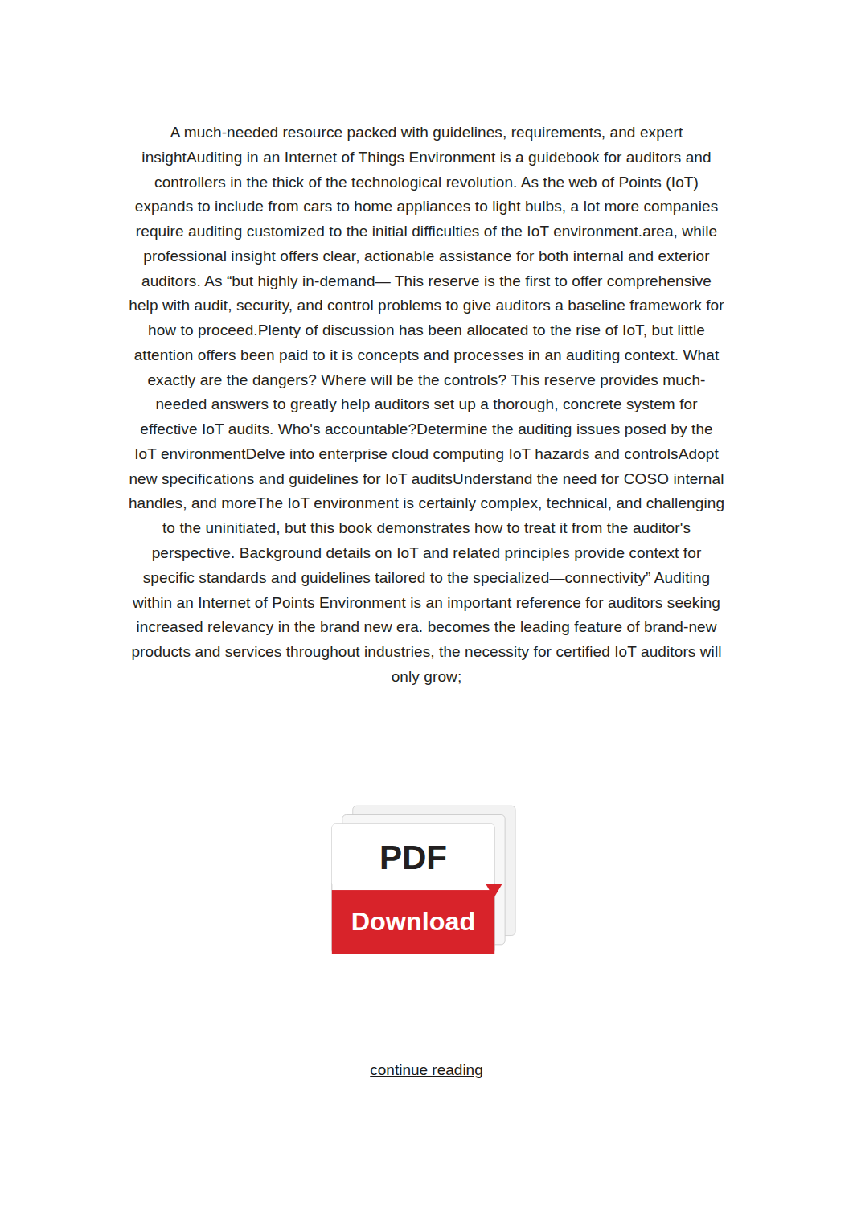A much-needed resource packed with guidelines, requirements, and expert insightAuditing in an Internet of Things Environment is a guidebook for auditors and controllers in the thick of the technological revolution. As the web of Points (IoT) expands to include from cars to home appliances to light bulbs, a lot more companies require auditing customized to the initial difficulties of the IoT environment.area, while professional insight offers clear, actionable assistance for both internal and exterior auditors. As “but highly in-demand— This reserve is the first to offer comprehensive help with audit, security, and control problems to give auditors a baseline framework for how to proceed.Plenty of discussion has been allocated to the rise of IoT, but little attention offers been paid to it is concepts and processes in an auditing context. What exactly are the dangers? Where will be the controls? This reserve provides much-needed answers to greatly help auditors set up a thorough, concrete system for effective IoT audits. Who's accountable?Determine the auditing issues posed by the IoT environmentDelve into enterprise cloud computing IoT hazards and controlsAdopt new specifications and guidelines for IoT auditsUnderstand the need for COSO internal handles, and moreThe IoT environment is certainly complex, technical, and challenging to the uninitiated, but this book demonstrates how to treat it from the auditor's perspective. Background details on IoT and related principles provide context for specific standards and guidelines tailored to the specialized—connectivity” Auditing within an Internet of Points Environment is an important reference for auditors seeking increased relevancy in the brand new era. becomes the leading feature of brand-new products and services throughout industries, the necessity for certified IoT auditors will only grow;
continue reading